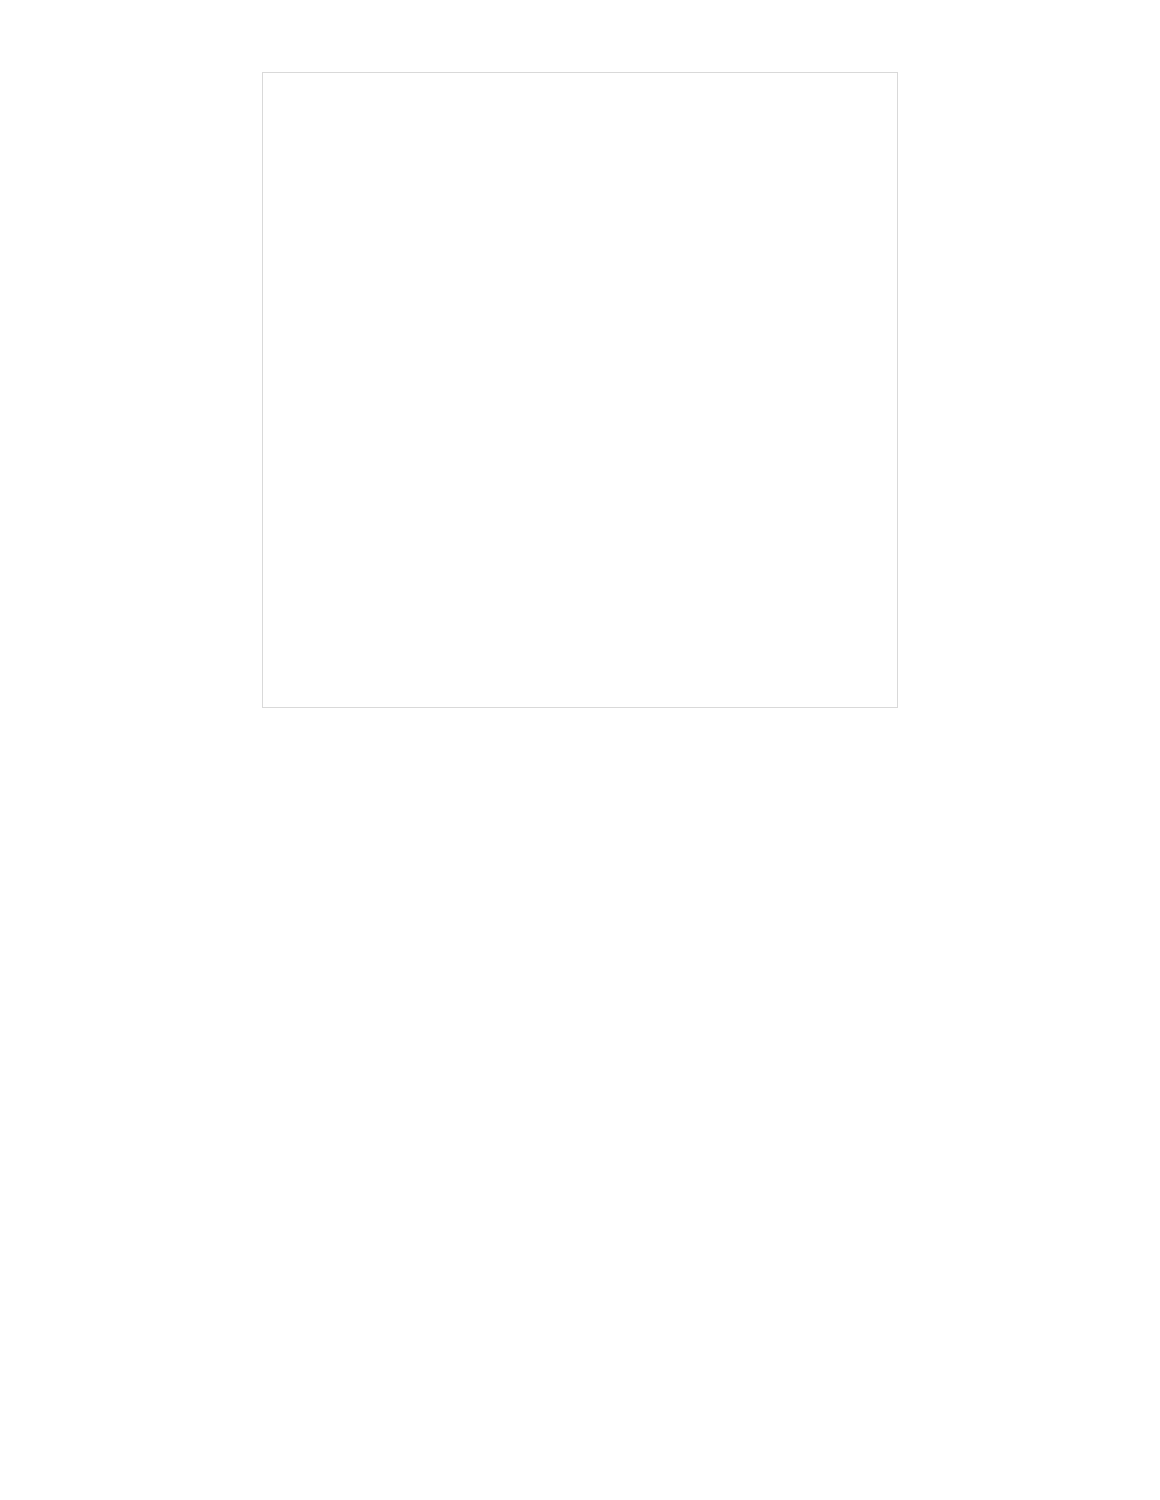Photograph of a classic red MG A roadster parked outside a white clapboard building beside a vintage gas pump, with tree shadows across the driveway.